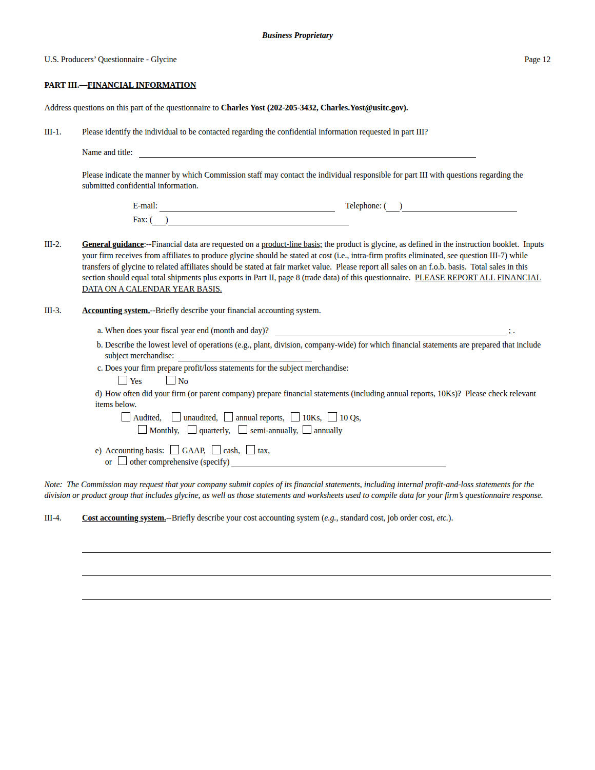Business Proprietary
U.S. Producers’ Questionnaire - Glycine
Page 12
PART III.—FINANCIAL INFORMATION
Address questions on this part of the questionnaire to Charles Yost (202-205-3432, Charles.Yost@usitc.gov).
III-1.
Please identify the individual to be contacted regarding the confidential information requested in part III?
Name and title:
Please indicate the manner by which Commission staff may contact the individual responsible for part III with questions regarding the submitted confidential information.
E-mail: Telephone: ( )
Fax: ( )
III-2.
General guidance:--Financial data are requested on a product-line basis; the product is glycine, as defined in the instruction booklet. Inputs your firm receives from affiliates to produce glycine should be stated at cost (i.e., intra-firm profits eliminated, see question III-7) while transfers of glycine to related affiliates should be stated at fair market value. Please report all sales on an f.o.b. basis. Total sales in this section should equal total shipments plus exports in Part II, page 8 (trade data) of this questionnaire. PLEASE REPORT ALL FINANCIAL DATA ON A CALENDAR YEAR BASIS.
III-3.
Accounting system.--Briefly describe your financial accounting system.
When does your fiscal year end (month and day)? ; .
Describe the lowest level of operations (e.g., plant, division, company-wide) for which financial statements are prepared that include subject merchandise:
Does your firm prepare profit/loss statements for the subject merchandise:
Yes No
d) How often did your firm (or parent company) prepare financial statements (including annual reports, 10Ks)? Please check relevant items below.
Audited, unaudited, annual reports, 10Ks, 10 Qs,
Monthly, quarterly, semi-annually, annually
e) Accounting basis: GAAP, cash, tax,
or other comprehensive (specify)
Note: The Commission may request that your company submit copies of its financial statements, including internal profit-and-loss statements for the division or product group that includes glycine, as well as those statements and worksheets used to compile data for your firm’s questionnaire response.
III-4.
Cost accounting system.--Briefly describe your cost accounting system (e.g., standard cost, job order cost, etc.).